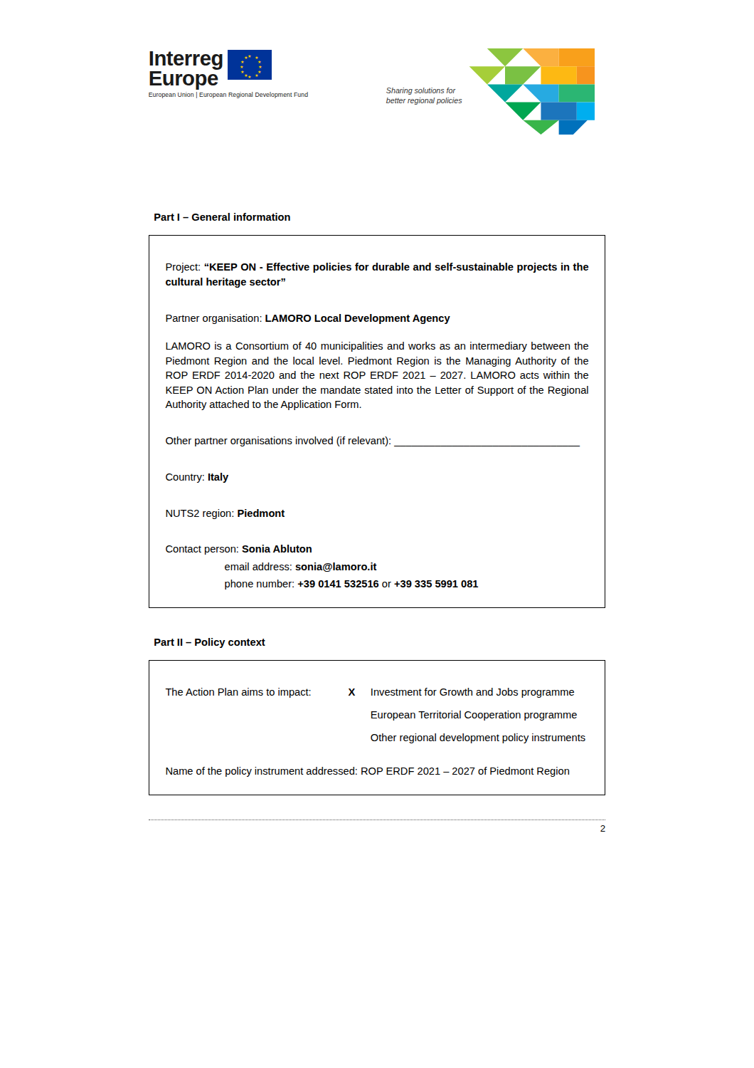Interreg Europe
★ ★ ★ ★ ★ ★ ★ ★ ★ ★ ★ ★
European Union | European Regional Development Fund
Sharing solutions for
better regional policies
Part I – General information
Project: “KEEP ON - Effective policies for durable and self-sustainable projects in the cultural heritage sector”
Partner organisation: LAMORO Local Development Agency
LAMORO is a Consortium of 40 municipalities and works as an intermediary between the Piedmont Region and the local level. Piedmont Region is the Managing Authority of the ROP ERDF 2014-2020 and the next ROP ERDF 2021 – 2027. LAMORO acts within the KEEP ON Action Plan under the mandate stated into the Letter of Support of the Regional Authority attached to the Application Form.
Other partner organisations involved (if relevant): ________________________________
Country: Italy
NUTS2 region: Piedmont
Contact person: Sonia Abluton
email address: sonia@lamoro.it
phone number: +39 0141 532516 or +39 335 5991 081
Part II – Policy context
The Action Plan aims to impact:
X
Investment for Growth and Jobs programme
European Territorial Cooperation programme
Other regional development policy instruments
Name of the policy instrument addressed: ROP ERDF 2021 – 2027 of Piedmont Region
2